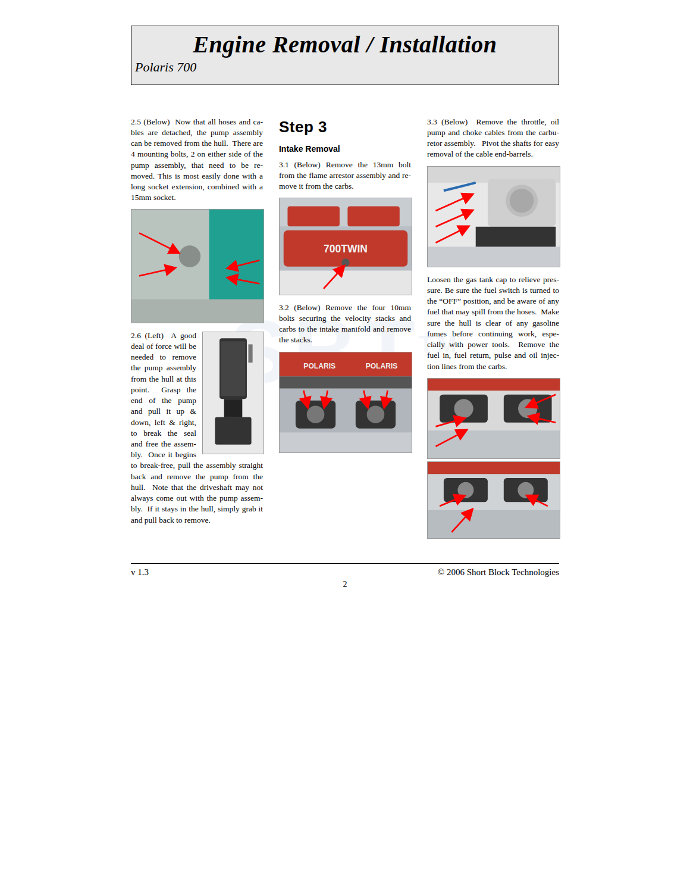SBTTM
Engine Removal / Installation
Polaris 700
2.5 (Below) Now that all hoses and cables are detached, the pump assembly can be removed from the hull. There are 4 mounting bolts, 2 on either side of the pump assembly, that need to be removed. This is most easily done with a long socket extension, combined with a 15mm socket.
2.6 (Left) A good deal of force will be needed to remove the pump assembly from the hull at this point. Grasp the end of the pump and pull it up & down, left & right, to break the seal and free the assembly. Once it begins to break-free, pull the assembly straight back and remove the pump from the hull. Note that the driveshaft may not always come out with the pump assembly. If it stays in the hull, simply grab it and pull back to remove.
Step 3
Intake Removal
3.1 (Below) Remove the 13mm bolt from the flame arrestor assembly and remove it from the carbs.
3.2 (Below) Remove the four 10mm bolts securing the velocity stacks and carbs to the intake manifold and remove the stacks.
3.3 (Below) Remove the throttle, oil pump and choke cables from the carburetor assembly. Pivot the shafts for easy removal of the cable end-barrels.
Loosen the gas tank cap to relieve pressure. Be sure the fuel switch is turned to the “OFF” position, and be aware of any fuel that may spill from the hoses. Make sure the hull is clear of any gasoline fumes before continuing work, especially with power tools. Remove the fuel in, fuel return, pulse and oil injection lines from the carbs.
v 1.3
© 2006 Short Block Technologies
2